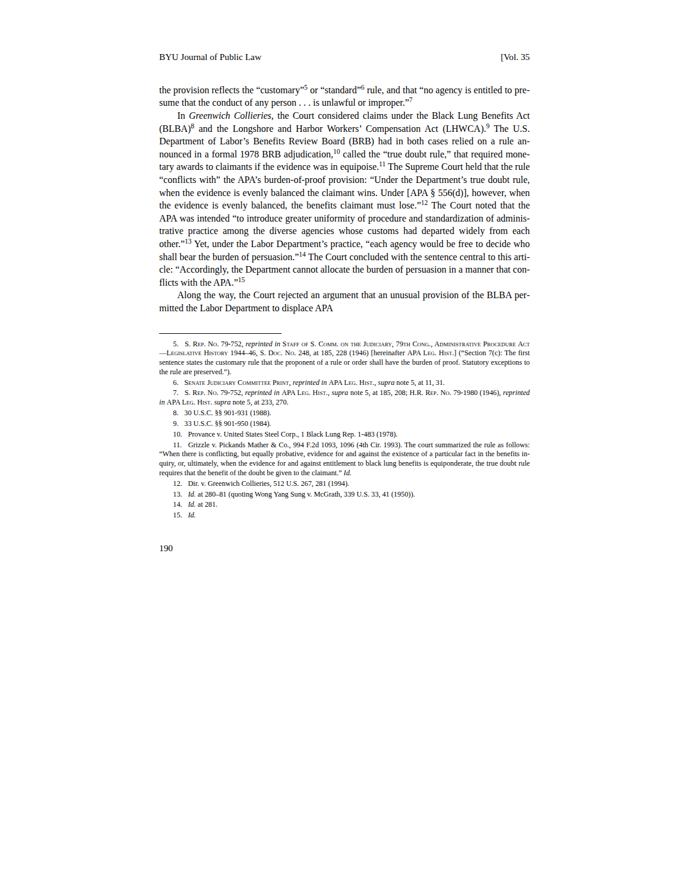BYU Journal of Public Law
[Vol. 35
the provision reflects the “customary”5 or “standard”6 rule, and that “no agency is entitled to presume that the conduct of any person . . . is unlawful or improper.”7
In Greenwich Collieries, the Court considered claims under the Black Lung Benefits Act (BLBA)8 and the Longshore and Harbor Workers’ Compensation Act (LHWCA).9 The U.S. Department of Labor’s Benefits Review Board (BRB) had in both cases relied on a rule announced in a formal 1978 BRB adjudication,10 called the “true doubt rule,” that required monetary awards to claimants if the evidence was in equipoise.11 The Supreme Court held that the rule “conflicts with” the APA’s burden-of-proof provision: “Under the Department’s true doubt rule, when the evidence is evenly balanced the claimant wins. Under [APA § 556(d)], however, when the evidence is evenly balanced, the benefits claimant must lose.”12 The Court noted that the APA was intended “to introduce greater uniformity of procedure and standardization of administrative practice among the diverse agencies whose customs had departed widely from each other.”13 Yet, under the Labor Department’s practice, “each agency would be free to decide who shall bear the burden of persuasion.”14 The Court concluded with the sentence central to this article: “Accordingly, the Department cannot allocate the burden of persuasion in a manner that conflicts with the APA.”15
Along the way, the Court rejected an argument that an unusual provision of the BLBA permitted the Labor Department to displace APA
5. S. Rep. No. 79-752, reprinted in Staff of S. Comm. on the Judiciary, 79th Cong., Administrative Procedure Act—Legislative History 1944–46, S. Doc. No. 248, at 185, 228 (1946) [hereinafter APA Leg. Hist.] (“Section 7(c): The first sentence states the customary rule that the proponent of a rule or order shall have the burden of proof. Statutory exceptions to the rule are preserved.”).
6. Senate Judiciary Committee Print, reprinted in APA Leg. Hist., supra note 5, at 11, 31.
7. S. Rep. No. 79-752, reprinted in APA Leg. Hist., supra note 5, at 185, 208; H.R. Rep. No. 79-1980 (1946), reprinted in APA Leg. Hist. supra note 5, at 233, 270.
8. 30 U.S.C. §§ 901-931 (1988).
9. 33 U.S.C. §§ 901-950 (1984).
10. Provance v. United States Steel Corp., 1 Black Lung Rep. 1-483 (1978).
11. Grizzle v. Pickands Mather & Co., 994 F.2d 1093, 1096 (4th Cir. 1993). The court summarized the rule as follows: “When there is conflicting, but equally probative, evidence for and against the existence of a particular fact in the benefits inquiry, or, ultimately, when the evidence for and against entitlement to black lung benefits is equiponderate, the true doubt rule requires that the benefit of the doubt be given to the claimant.” Id.
12. Dir. v. Greenwich Collieries, 512 U.S. 267, 281 (1994).
13. Id. at 280–81 (quoting Wong Yang Sung v. McGrath, 339 U.S. 33, 41 (1950)).
14. Id. at 281.
15. Id.
190